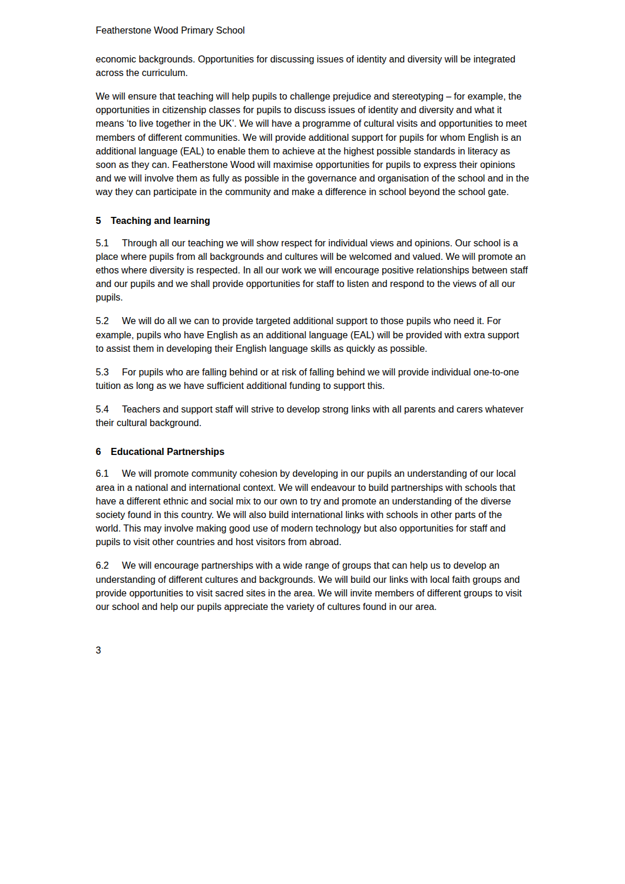Featherstone Wood Primary School
economic backgrounds. Opportunities for discussing issues of identity and diversity will be integrated across the curriculum.
We will ensure that teaching will help pupils to challenge prejudice and stereotyping – for example, the opportunities in citizenship classes for pupils to discuss issues of identity and diversity and what it means ‘to live together in the UK’. We will have a programme of cultural visits and opportunities to meet members of different communities. We will provide additional support for pupils for whom English is an additional language (EAL) to enable them to achieve at the highest possible standards in literacy as soon as they can. Featherstone Wood will maximise opportunities for pupils to express their opinions and we will involve them as fully as possible in the governance and organisation of the school and in the way they can participate in the community and make a difference in school beyond the school gate.
5 Teaching and learning
5.1 Through all our teaching we will show respect for individual views and opinions. Our school is a place where pupils from all backgrounds and cultures will be welcomed and valued. We will promote an ethos where diversity is respected. In all our work we will encourage positive relationships between staff and our pupils and we shall provide opportunities for staff to listen and respond to the views of all our pupils.
5.2 We will do all we can to provide targeted additional support to those pupils who need it. For example, pupils who have English as an additional language (EAL) will be provided with extra support to assist them in developing their English language skills as quickly as possible.
5.3 For pupils who are falling behind or at risk of falling behind we will provide individual one-to-one tuition as long as we have sufficient additional funding to support this.
5.4 Teachers and support staff will strive to develop strong links with all parents and carers whatever their cultural background.
6 Educational Partnerships
6.1 We will promote community cohesion by developing in our pupils an understanding of our local area in a national and international context. We will endeavour to build partnerships with schools that have a different ethnic and social mix to our own to try and promote an understanding of the diverse society found in this country. We will also build international links with schools in other parts of the world. This may involve making good use of modern technology but also opportunities for staff and pupils to visit other countries and host visitors from abroad.
6.2 We will encourage partnerships with a wide range of groups that can help us to develop an understanding of different cultures and backgrounds. We will build our links with local faith groups and provide opportunities to visit sacred sites in the area. We will invite members of different groups to visit our school and help our pupils appreciate the variety of cultures found in our area.
3